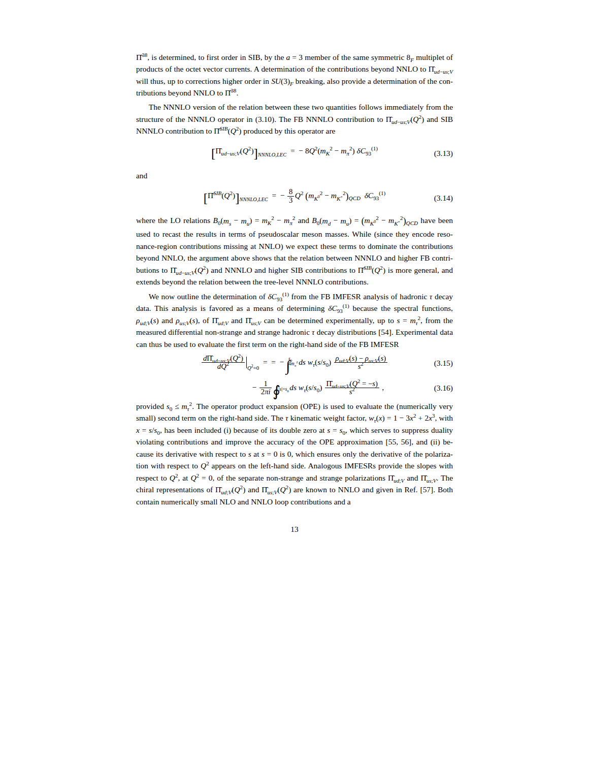Π̂38, is determined, to first order in SIB, by the a = 3 member of the same symmetric 8F multiplet of products of the octet vector currents. A determination of the contributions beyond NNLO to Π̂ud−us;V will thus, up to corrections higher order in SU(3)F breaking, also provide a determination of the contributions beyond NNLO to Π̂38.
The NNNLO version of the relation between these two quantities follows immediately from the structure of the NNNLO operator in (3.10). The FB NNNLO contribution to Π̂ud−us;V(Q2) and SIB NNNLO contribution to Π̂SIB(Q2) produced by this operator are
[Π̂ud−us;V(Q2)] NNNLO,LEC = − 8Q2(mK2 − mπ2) δC93(1) (3.13)
and
[Π̂SIB(Q2)] NNNLO,LEC = − 83 Q2 (mK02 − mK+2)QCD δC93(1) (3.14)
where the LO relations B0(ms − mu) = mK2 − mπ2 and B0(md − mu) = (mK02 − mK+2)QCD have been used to recast the results in terms of pseudoscalar meson masses. While (since they encode resonance-region contributions missing at NNLO) we expect these terms to dominate the contributions beyond NNLO, the argument above shows that the relation between NNNLO and higher FB contributions to Π̂ud−us;V(Q2) and NNNLO and higher SIB contributions to Π̂SIB(Q2) is more general, and extends beyond the relation between the tree-level NNNLO contributions.
We now outline the determination of δC93(1) from the FB IMFESR analysis of hadronic τ decay data. This analysis is favored as a means of determining δC93(1) because the spectral functions, ρud;V(s) and ρus;V(s), of Π̂ud;V and Π̂us;V can be determined experimentally, up to s = mτ2, from the measured differential non-strange and strange hadronic τ decay distributions [54]. Experimental data can thus be used to evaluate the first term on the right-hand side of the FB IMFESR
d Π̂ud−us;V(Q2) dQ2 Q2=0 = = − ∫s04mπ2 ds wτ(s/s0) ρud;V(s) − ρus;V(s) s2 (3.15)
− 12πi∮ |s|=s0 ds wτ(s/s0) Π̂ud−us;V(Q2 = −s) s2 , (3.16)
provided s0 ≤ mτ2. The operator product expansion (OPE) is used to evaluate the (numerically very small) second term on the right-hand side. The τ kinematic weight factor, wτ(x) = 1 − 3x2 + 2x3, with x = s/s0, has been included (i) because of its double zero at s = s0, which serves to suppress duality violating contributions and improve the accuracy of the OPE approximation [55, 56], and (ii) because its derivative with respect to s at s = 0 is 0, which ensures only the derivative of the polarization with respect to Q2 appears on the left-hand side. Analogous IMFESRs provide the slopes with respect to Q2, at Q2 = 0, of the separate non-strange and strange polarizations Π̂ud;V and Π̂us;V. The chiral representations of Π̂ud;V(Q2) and Π̂us;V(Q2) are known to NNLO and given in Ref. [57]. Both contain numerically small NLO and NNLO loop contributions and a
13